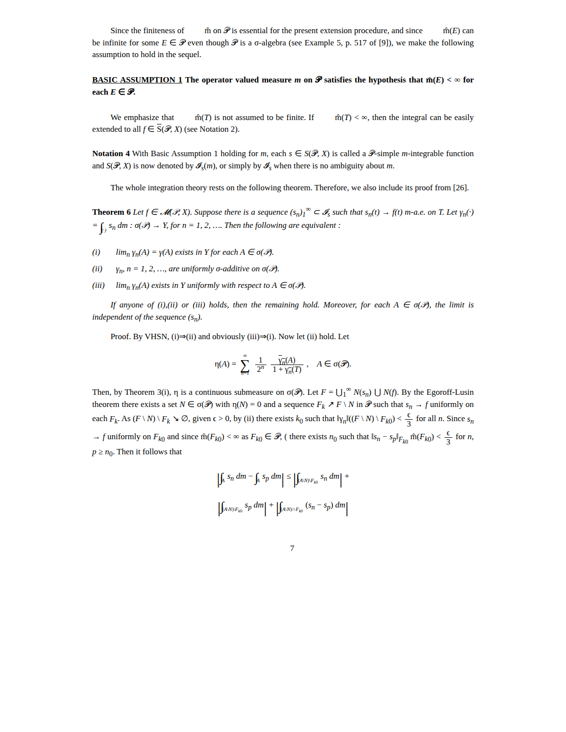Since the finiteness of m̂ on 𝒫 is essential for the present extension procedure, and since m̂(E) can be infinite for some E ∈ 𝒫 even though 𝒫 is a σ-algebra (see Example 5, p. 517 of [9]), we make the following assumption to hold in the sequel.
BASIC ASSUMPTION 1 The operator valued measure m on 𝒫 satisfies the hypothesis that m̂(E) < ∞ for each E ∈ 𝒫.
We emphasize that m̂(T) is not assumed to be finite. If m̂(T) < ∞, then the integral can be easily extended to all f ∈ S(𝒫, X) (see Notation 2).
Notation 4 With Basic Assumption 1 holding for m, each s ∈ S(𝒫, X) is called a 𝒫-simple m-integrable function and S(𝒫, X) is now denoted by 𝓘s(m), or simply by 𝓘s when there is no ambiguity about m.
The whole integration theory rests on the following theorem. Therefore, we also include its proof from [26].
Theorem 6 Let f ∈ 𝓜(𝒫, X). Suppose there is a sequence (sn)1∞ ⊂ 𝓘s such that sn(t) → f(t) m-a.e. on T. Let γn(·) = ∫(·) sn dm : σ(𝒫) → Y, for n = 1, 2, …. Then the following are equivalent :
(i) limn γn(A) = γ(A) exists in Y for each A ∈ σ(𝒫).
(ii) γn, n = 1, 2, …, are uniformly σ-additive on σ(𝒫).
(iii) limn γn(A) exists in Y uniformly with respect to A ∈ σ(𝒫).
If anyone of (i),(ii) or (iii) holds, then the remaining hold. Moreover, for each A ∈ σ(𝒫), the limit is independent of the sequence (sn).
Proof. By VHSN, (i)⇒(ii) and obviously (iii)⇒(i). Now let (ii) hold. Let
η(A) = ∞∑n=1 12n γn(A) 1 + γn(T) , A ∈ σ(𝒫).
Then, by Theorem 3(i), η is a continuous submeasure on σ(𝒫). Let F = ⋃1∞ N(sn) ⋃ N(f). By the Egoroff-Lusin theorem there exists a set N ∈ σ(𝒫) with η(N) = 0 and a sequence Fk ↗ F \ N in 𝒫 such that sn → f uniformly on each Fk. As (F \ N) \ Fk ↘ ∅, given ϵ > 0, by (ii) there exists k0 such that ‖γn‖((F \ N) \ Fk0) < ϵ 3 for all n. Since sn → f uniformly on Fk0 and since m̂(Fk0) < ∞ as Fk0 ∈ 𝒫, ( there exists n0 such that ‖sn − sp‖Fk0 m̂(Fk0) < ϵ 3 for n, p ≥ n0. Then it follows that
|∫A sn dm − ∫A sp dm| ≤ |∫(A\N)\Fk0 sn dm| +
|∫(A\N)\Fk0 sp dm| + |∫(A\N)∩Fk0 (sn − sp) dm|
7